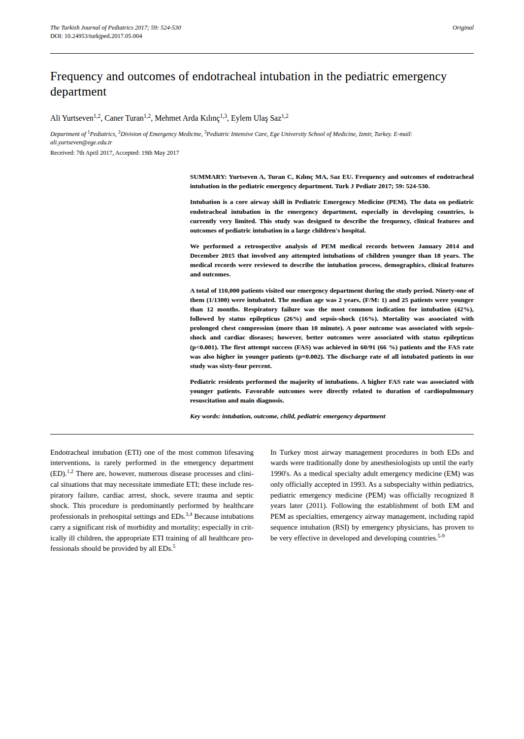The Turkish Journal of Pediatrics 2017; 59: 524-530
DOI: 10.24953/turkjped.2017.05.004
Original
Frequency and outcomes of endotracheal intubation in the pediatric emergency department
Ali Yurtseven1,2, Caner Turan1,2, Mehmet Arda Kılınç1,3, Eylem Ulaş Saz1,2
Department of 1Pediatrics, 2Division of Emergency Medicine, 3Pediatric Intensive Care, Ege University School of Medicine, Izmir, Turkey. E-mail: ali.yurtseven@ege.edu.tr
Received: 7th April 2017, Accepted: 19th May 2017
SUMMARY: Yurtseven A, Turan C, Kılınç MA, Saz EU. Frequency and outcomes of endotracheal intubation in the pediatric emergency department. Turk J Pediatr 2017; 59: 524-530.
Intubation is a core airway skill in Pediatric Emergency Medicine (PEM). The data on pediatric endotracheal intubation in the emergency department, especially in developing countries, is currently very limited. This study was designed to describe the frequency, clinical features and outcomes of pediatric intubation in a large children's hospital.
We performed a retrospective analysis of PEM medical records between January 2014 and December 2015 that involved any attempted intubations of children younger than 18 years. The medical records were reviewed to describe the intubation process, demographics, clinical features and outcomes.
A total of 110,000 patients visited our emergency department during the study period. Ninety-one of them (1/1300) were intubated. The median age was 2 years, (F/M: 1) and 25 patients were younger than 12 months. Respiratory failure was the most common indication for intubation (42%), followed by status epilepticus (26%) and sepsis-shock (16%). Mortality was associated with prolonged chest compression (more than 10 minute). A poor outcome was associated with sepsis-shock and cardiac diseases; however, better outcomes were associated with status epilepticus (p<0.001). The first attempt success (FAS) was achieved in 60/91 (66 %) patients and the FAS rate was also higher in younger patients (p=0.002). The discharge rate of all intubated patients in our study was sixty-four percent.
Pediatric residents performed the majority of intubations. A higher FAS rate was associated with younger patients. Favorable outcomes were directly related to duration of cardiopulmonary resuscitation and main diagnosis.
Key words: intubation, outcome, child, pediatric emergency department
Endotracheal intubation (ETI) one of the most common lifesaving interventions, is rarely performed in the emergency department (ED).1,2 There are, however, numerous disease processes and clinical situations that may necessitate immediate ETI; these include respiratory failure, cardiac arrest, shock, severe trauma and septic shock. This procedure is predominantly performed by healthcare professionals in prehospital settings and EDs.3,4 Because intubations carry a significant risk of morbidity and mortality; especially in critically ill children, the appropriate ETI training of all healthcare professionals should be provided by all EDs.5
In Turkey most airway management procedures in both EDs and wards were traditionally done by anesthesiologists up until the early 1990's. As a medical specialty adult emergency medicine (EM) was only officially accepted in 1993. As a subspecialty within pediatrics, pediatric emergency medicine (PEM) was officially recognized 8 years later (2011). Following the establishment of both EM and PEM as specialties, emergency airway management, including rapid sequence intubation (RSI) by emergency physicians, has proven to be very effective in developed and developing countries.5-9